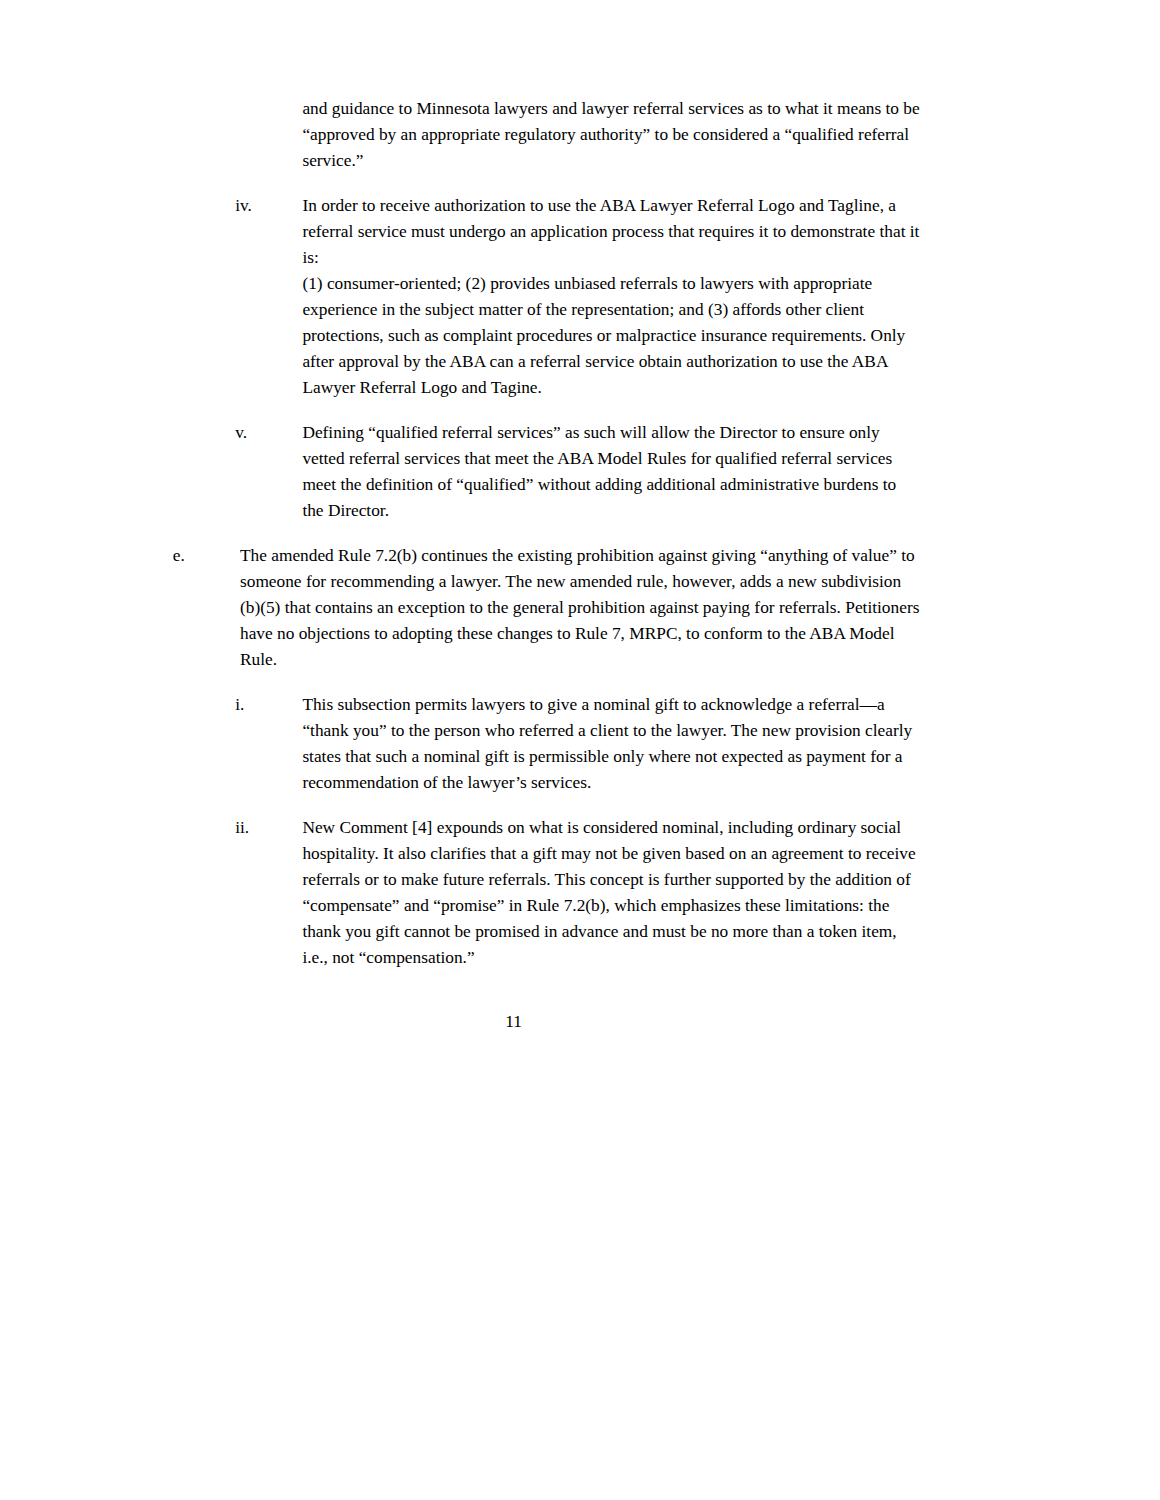and guidance to Minnesota lawyers and lawyer referral services as to what it means to be “approved by an appropriate regulatory authority” to be considered a “qualified referral service.”
iv.
In order to receive authorization to use the ABA Lawyer Referral Logo and Tagline, a referral service must undergo an application process that requires it to demonstrate that it is:
(1) consumer-oriented; (2) provides unbiased referrals to lawyers with appropriate experience in the subject matter of the representation; and (3) affords other client protections, such as complaint procedures or malpractice insurance requirements. Only after approval by the ABA can a referral service obtain authorization to use the ABA Lawyer Referral Logo and Tagine.
v.
Defining “qualified referral services” as such will allow the Director to ensure only vetted referral services that meet the ABA Model Rules for qualified referral services meet the definition of “qualified” without adding additional administrative burdens to the Director.
e.
The amended Rule 7.2(b) continues the existing prohibition against giving “anything of value” to someone for recommending a lawyer. The new amended rule, however, adds a new subdivision (b)(5) that contains an exception to the general prohibition against paying for referrals. Petitioners have no objections to adopting these changes to Rule 7, MRPC, to conform to the ABA Model Rule.
i.
This subsection permits lawyers to give a nominal gift to acknowledge a referral—a “thank you” to the person who referred a client to the lawyer. The new provision clearly states that such a nominal gift is permissible only where not expected as payment for a recommendation of the lawyer’s services.
ii.
New Comment [4] expounds on what is considered nominal, including ordinary social hospitality. It also clarifies that a gift may not be given based on an agreement to receive referrals or to make future referrals. This concept is further supported by the addition of “compensate” and “promise” in Rule 7.2(b), which emphasizes these limitations: the thank you gift cannot be promised in advance and must be no more than a token item, i.e., not “compensation.”
11